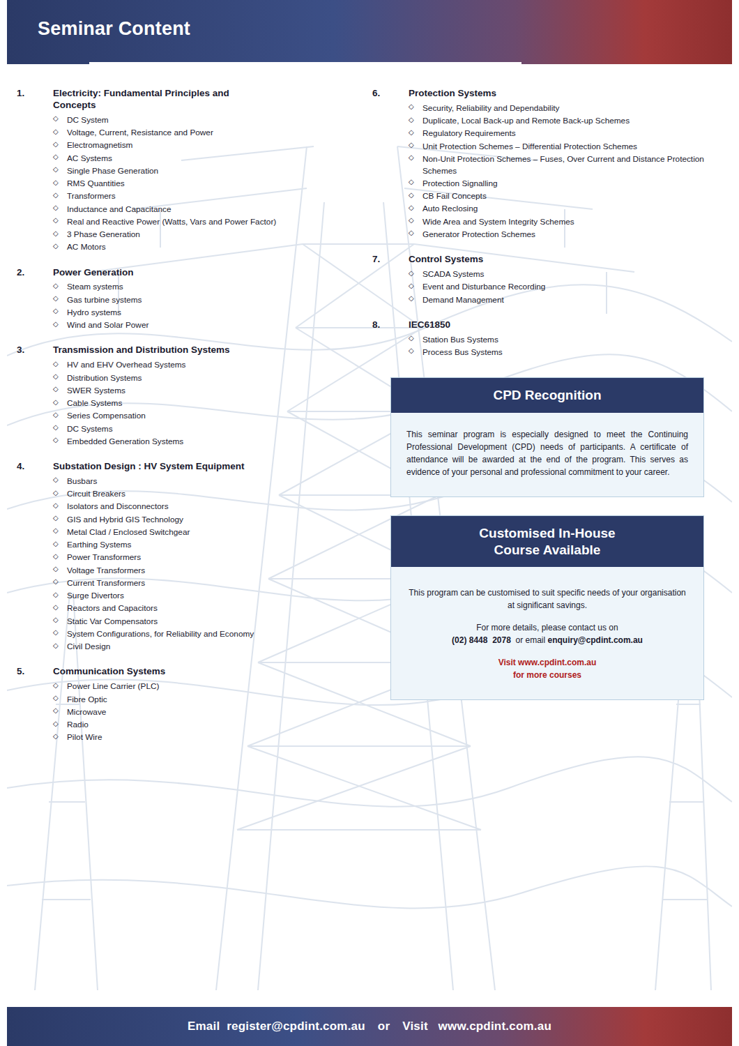Seminar Content
1. Electricity: Fundamental Principles and Concepts
DC System
Voltage, Current, Resistance and Power
Electromagnetism
AC Systems
Single Phase Generation
RMS Quantities
Transformers
Inductance and Capacitance
Real and Reactive Power (Watts, Vars and Power Factor)
3 Phase Generation
AC Motors
2. Power Generation
Steam systems
Gas turbine systems
Hydro systems
Wind and Solar Power
3. Transmission and Distribution Systems
HV and EHV Overhead Systems
Distribution Systems
SWER Systems
Cable Systems
Series Compensation
DC Systems
Embedded Generation Systems
4. Substation Design : HV System Equipment
Busbars
Circuit Breakers
Isolators and Disconnectors
GIS and Hybrid GIS Technology
Metal Clad / Enclosed Switchgear
Earthing Systems
Power Transformers
Voltage Transformers
Current Transformers
Surge Divertors
Reactors and Capacitors
Static Var Compensators
System Configurations, for Reliability and Economy
Civil Design
5. Communication Systems
Power Line Carrier (PLC)
Fibre Optic
Microwave
Radio
Pilot Wire
6. Protection Systems
Security, Reliability and Dependability
Duplicate, Local Back-up and Remote Back-up Schemes
Regulatory Requirements
Unit Protection Schemes – Differential Protection Schemes
Non-Unit Protection Schemes – Fuses, Over Current and Distance Protection Schemes
Protection Signalling
CB Fail Concepts
Auto Reclosing
Wide Area and System Integrity Schemes
Generator Protection Schemes
7. Control Systems
SCADA Systems
Event and Disturbance Recording
Demand Management
8. IEC61850
Station Bus Systems
Process Bus Systems
CPD Recognition
This seminar program is especially designed to meet the Continuing Professional Development (CPD) needs of participants. A certificate of attendance will be awarded at the end of the program. This serves as evidence of your personal and professional commitment to your career.
Customised In-House
Course Available
This program can be customised to suit specific needs of your organisation at significant savings.
For more details, please contact us on
(02) 8448 2078 or email enquiry@cpdint.com.au
Visit www.cpdint.com.au
for more courses
Email register@cpdint.com.au or Visit www.cpdint.com.au